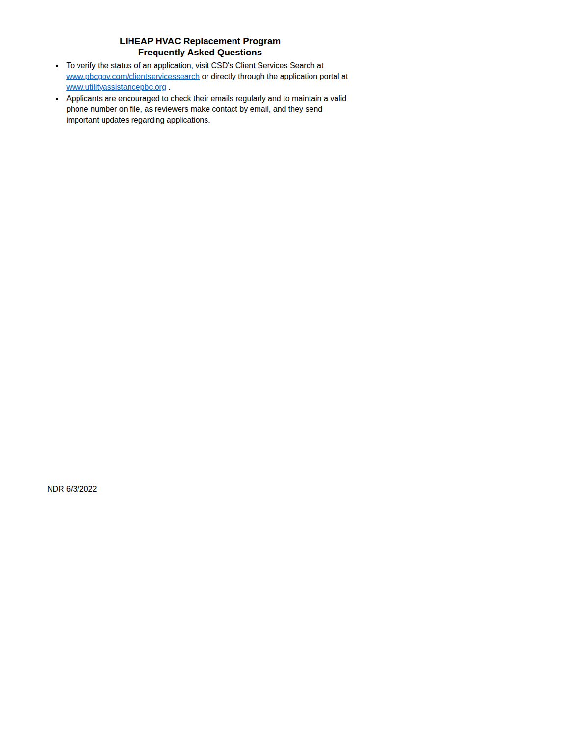LIHEAP HVAC Replacement Program Frequently Asked Questions
To verify the status of an application, visit CSD's Client Services Search at www.pbcgov.com/clientservicessearch or directly through the application portal at www.utilityassistancepbc.org .
Applicants are encouraged to check their emails regularly and to maintain a valid phone number on file, as reviewers make contact by email, and they send important updates regarding applications.
NDR 6/3/2022